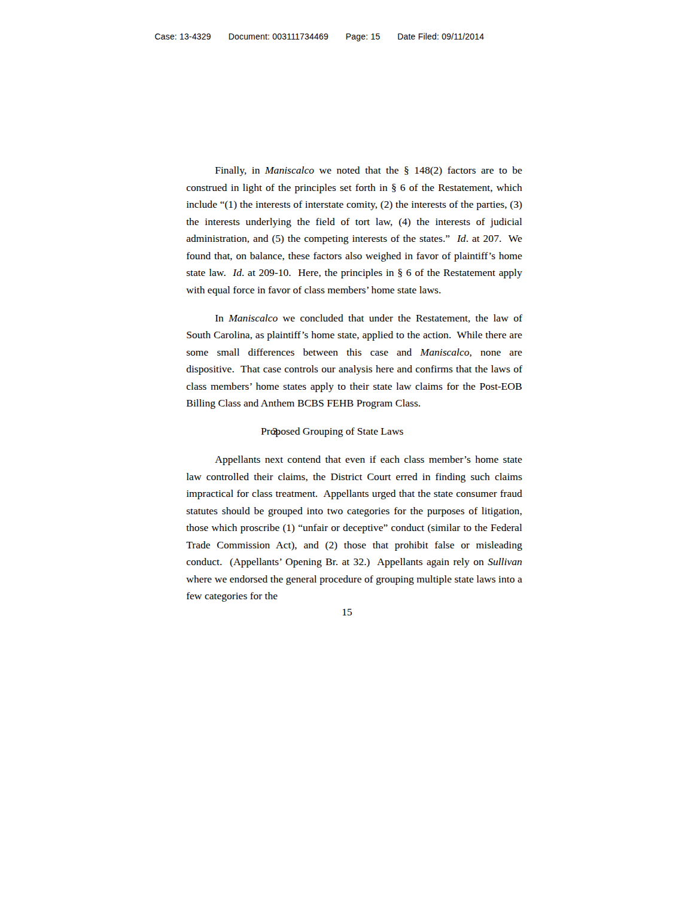Case: 13-4329 Document: 003111734469 Page: 15 Date Filed: 09/11/2014
Finally, in Maniscalco we noted that the § 148(2) factors are to be construed in light of the principles set forth in § 6 of the Restatement, which include “(1) the interests of interstate comity, (2) the interests of the parties, (3) the interests underlying the field of tort law, (4) the interests of judicial administration, and (5) the competing interests of the states.” Id. at 207. We found that, on balance, these factors also weighed in favor of plaintiff’s home state law. Id. at 209-10. Here, the principles in § 6 of the Restatement apply with equal force in favor of class members’ home state laws.
In Maniscalco we concluded that under the Restatement, the law of South Carolina, as plaintiff’s home state, applied to the action. While there are some small differences between this case and Maniscalco, none are dispositive. That case controls our analysis here and confirms that the laws of class members’ home states apply to their state law claims for the Post-EOB Billing Class and Anthem BCBS FEHB Program Class.
3. Proposed Grouping of State Laws
Appellants next contend that even if each class member’s home state law controlled their claims, the District Court erred in finding such claims impractical for class treatment. Appellants urged that the state consumer fraud statutes should be grouped into two categories for the purposes of litigation, those which proscribe (1) “unfair or deceptive” conduct (similar to the Federal Trade Commission Act), and (2) those that prohibit false or misleading conduct. (Appellants’ Opening Br. at 32.) Appellants again rely on Sullivan where we endorsed the general procedure of grouping multiple state laws into a few categories for the
15